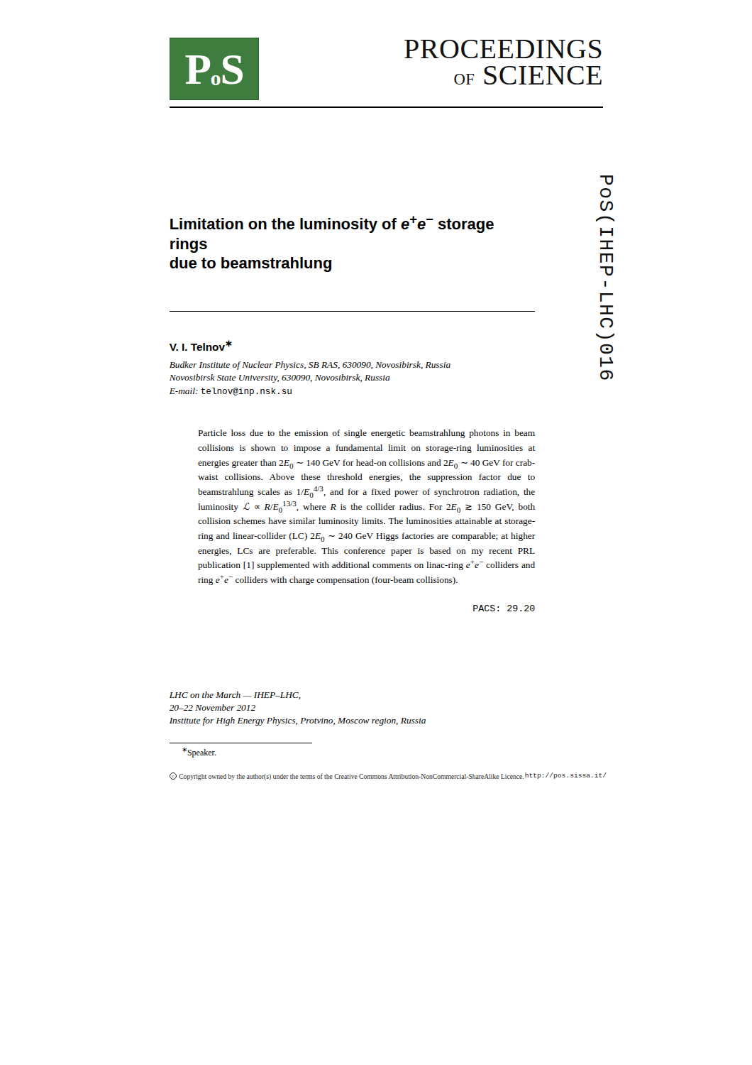PoS
PROCEEDINGS
OF SCIENCE
PoS(IHEP-LHC)016
Limitation on the luminosity of e+e− storage rings
due to beamstrahlung
V. I. Telnov∗
Budker Institute of Nuclear Physics, SB RAS, 630090, Novosibirsk, Russia
Novosibirsk State University, 630090, Novosibirsk, Russia
E-mail: telnov@inp.nsk.su
Particle loss due to the emission of single energetic beamstrahlung photons in beam collisions is shown to impose a fundamental limit on storage-ring luminosities at energies greater than 2E0 ∼ 140 GeV for head-on collisions and 2E0 ∼ 40 GeV for crab-waist collisions. Above these threshold energies, the suppression factor due to beamstrahlung scales as 1/E04/3, and for a fixed power of synchrotron radiation, the luminosity ℒ ∝ R/E013/3, where R is the collider radius. For 2E0 ≳ 150 GeV, both collision schemes have similar luminosity limits. The luminosities attainable at storage-ring and linear-collider (LC) 2E0 ∼ 240 GeV Higgs factories are comparable; at higher energies, LCs are preferable. This conference paper is based on my recent PRL publication [1] supplemented with additional comments on linac-ring e+e− colliders and ring e+e− colliders with charge compensation (four-beam collisions).
PACS: 29.20
LHC on the March — IHEP–LHC,
20–22 November 2012
Institute for High Energy Physics, Protvino, Moscow region, Russia
∗Speaker.
http://pos.sissa.it/ Copyright owned by the author(s) under the terms of the Creative Commons Attribution-NonCommercial-ShareAlike Licence.